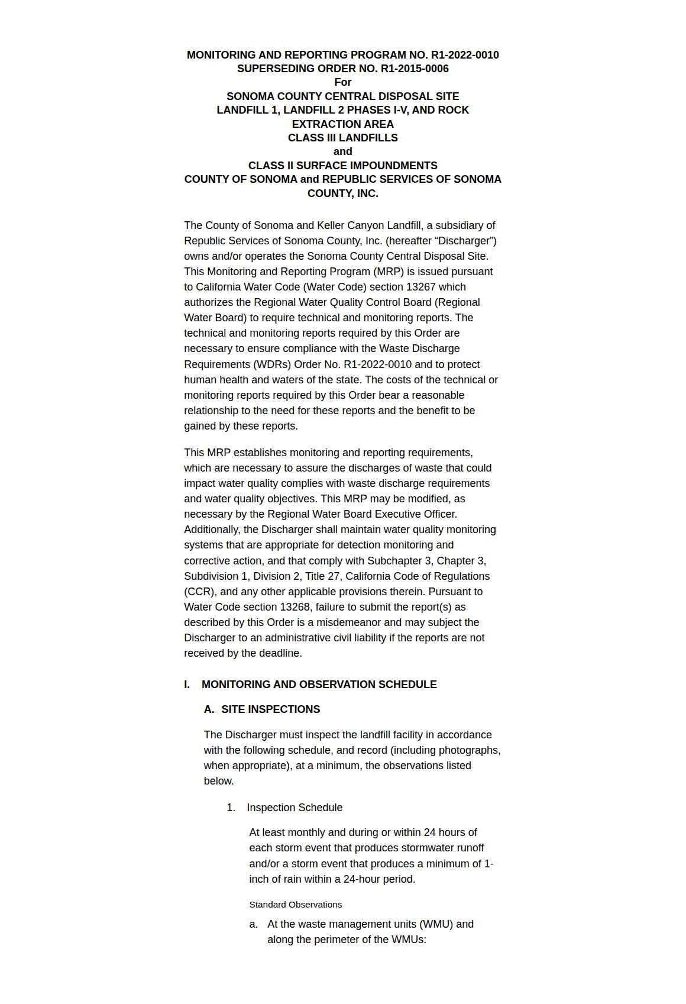MONITORING AND REPORTING PROGRAM NO. R1-2022-0010 SUPERSEDING ORDER NO. R1-2015-0006 For SONOMA COUNTY CENTRAL DISPOSAL SITE LANDFILL 1, LANDFILL 2 PHASES I-V, AND ROCK EXTRACTION AREA CLASS III LANDFILLS and CLASS II SURFACE IMPOUNDMENTS COUNTY OF SONOMA and REPUBLIC SERVICES OF SONOMA COUNTY, INC.
The County of Sonoma and Keller Canyon Landfill, a subsidiary of Republic Services of Sonoma County, Inc. (hereafter “Discharger”) owns and/or operates the Sonoma County Central Disposal Site. This Monitoring and Reporting Program (MRP) is issued pursuant to California Water Code (Water Code) section 13267 which authorizes the Regional Water Quality Control Board (Regional Water Board) to require technical and monitoring reports. The technical and monitoring reports required by this Order are necessary to ensure compliance with the Waste Discharge Requirements (WDRs) Order No. R1-2022-0010 and to protect human health and waters of the state. The costs of the technical or monitoring reports required by this Order bear a reasonable relationship to the need for these reports and the benefit to be gained by these reports.
This MRP establishes monitoring and reporting requirements, which are necessary to assure the discharges of waste that could impact water quality complies with waste discharge requirements and water quality objectives. This MRP may be modified, as necessary by the Regional Water Board Executive Officer. Additionally, the Discharger shall maintain water quality monitoring systems that are appropriate for detection monitoring and corrective action, and that comply with Subchapter 3, Chapter 3, Subdivision 1, Division 2, Title 27, California Code of Regulations (CCR), and any other applicable provisions therein. Pursuant to Water Code section 13268, failure to submit the report(s) as described by this Order is a misdemeanor and may subject the Discharger to an administrative civil liability if the reports are not received by the deadline.
I. Monitoring and Observation Schedule
A. Site Inspections
The Discharger must inspect the landfill facility in accordance with the following schedule, and record (including photographs, when appropriate), at a minimum, the observations listed below.
1.
Inspection Schedule
At least monthly and during or within 24 hours of each storm event that produces stormwater runoff and/or a storm event that produces a minimum of 1-inch of rain within a 24-hour period.
Standard Observations
a.
At the waste management units (WMU) and along the perimeter of the WMUs: